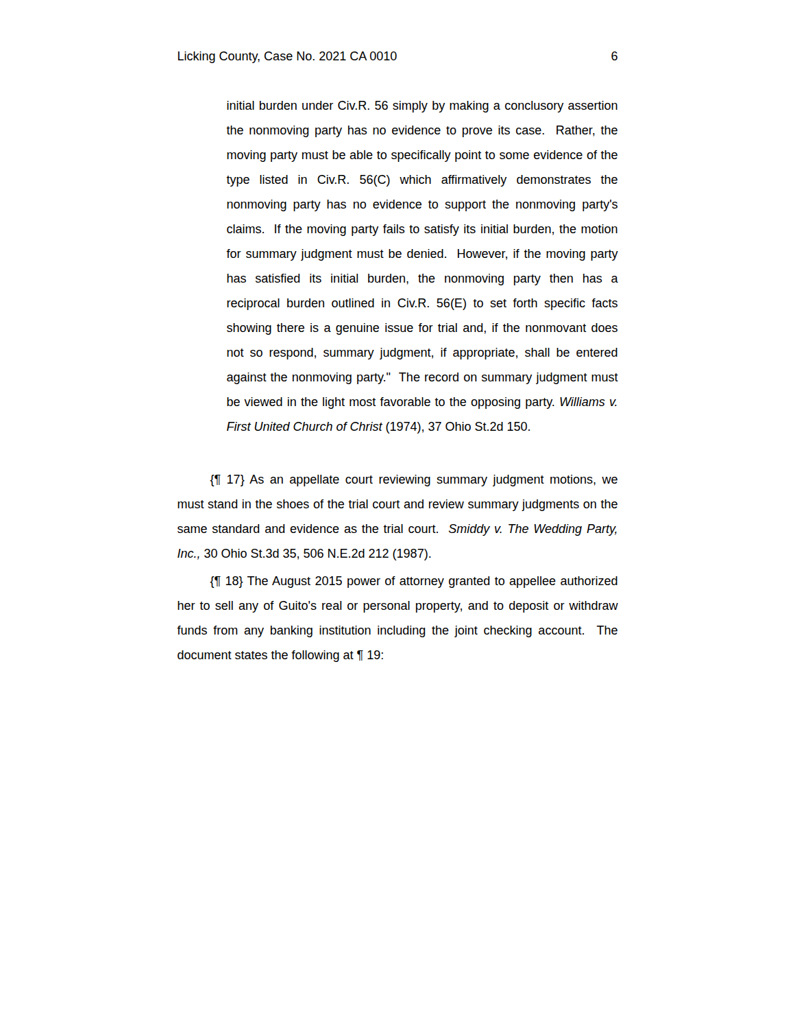Licking County, Case No. 2021 CA 0010
6
initial burden under Civ.R. 56 simply by making a conclusory assertion the nonmoving party has no evidence to prove its case. Rather, the moving party must be able to specifically point to some evidence of the type listed in Civ.R. 56(C) which affirmatively demonstrates the nonmoving party has no evidence to support the nonmoving party's claims. If the moving party fails to satisfy its initial burden, the motion for summary judgment must be denied. However, if the moving party has satisfied its initial burden, the nonmoving party then has a reciprocal burden outlined in Civ.R. 56(E) to set forth specific facts showing there is a genuine issue for trial and, if the nonmovant does not so respond, summary judgment, if appropriate, shall be entered against the nonmoving party." The record on summary judgment must be viewed in the light most favorable to the opposing party. Williams v. First United Church of Christ (1974), 37 Ohio St.2d 150.
{¶ 17} As an appellate court reviewing summary judgment motions, we must stand in the shoes of the trial court and review summary judgments on the same standard and evidence as the trial court. Smiddy v. The Wedding Party, Inc., 30 Ohio St.3d 35, 506 N.E.2d 212 (1987).
{¶ 18} The August 2015 power of attorney granted to appellee authorized her to sell any of Guito's real or personal property, and to deposit or withdraw funds from any banking institution including the joint checking account. The document states the following at ¶ 19: